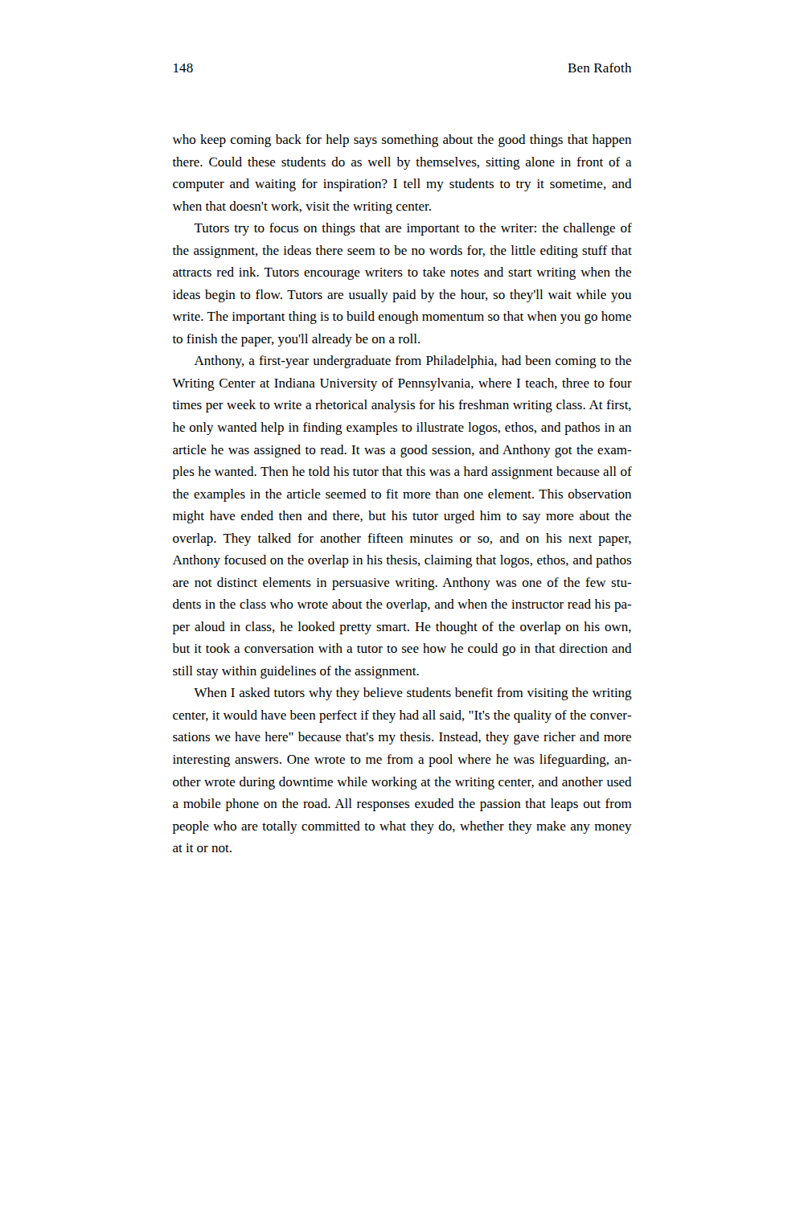148 Ben Rafoth
who keep coming back for help says something about the good things that happen there. Could these students do as well by themselves, sitting alone in front of a computer and waiting for inspiration? I tell my students to try it sometime, and when that doesn't work, visit the writing center.
Tutors try to focus on things that are important to the writer: the challenge of the assignment, the ideas there seem to be no words for, the little editing stuff that attracts red ink. Tutors encourage writers to take notes and start writing when the ideas begin to flow. Tutors are usually paid by the hour, so they'll wait while you write. The important thing is to build enough momentum so that when you go home to finish the paper, you'll already be on a roll.
Anthony, a first-year undergraduate from Philadelphia, had been coming to the Writing Center at Indiana University of Pennsylvania, where I teach, three to four times per week to write a rhetorical analysis for his freshman writing class. At first, he only wanted help in finding examples to illustrate logos, ethos, and pathos in an article he was assigned to read. It was a good session, and Anthony got the examples he wanted. Then he told his tutor that this was a hard assignment because all of the examples in the article seemed to fit more than one element. This observation might have ended then and there, but his tutor urged him to say more about the overlap. They talked for another fifteen minutes or so, and on his next paper, Anthony focused on the overlap in his thesis, claiming that logos, ethos, and pathos are not distinct elements in persuasive writing. Anthony was one of the few students in the class who wrote about the overlap, and when the instructor read his paper aloud in class, he looked pretty smart. He thought of the overlap on his own, but it took a conversation with a tutor to see how he could go in that direction and still stay within guidelines of the assignment.
When I asked tutors why they believe students benefit from visiting the writing center, it would have been perfect if they had all said, "It's the quality of the conversations we have here" because that's my thesis. Instead, they gave richer and more interesting answers. One wrote to me from a pool where he was lifeguarding, another wrote during downtime while working at the writing center, and another used a mobile phone on the road. All responses exuded the passion that leaps out from people who are totally committed to what they do, whether they make any money at it or not.